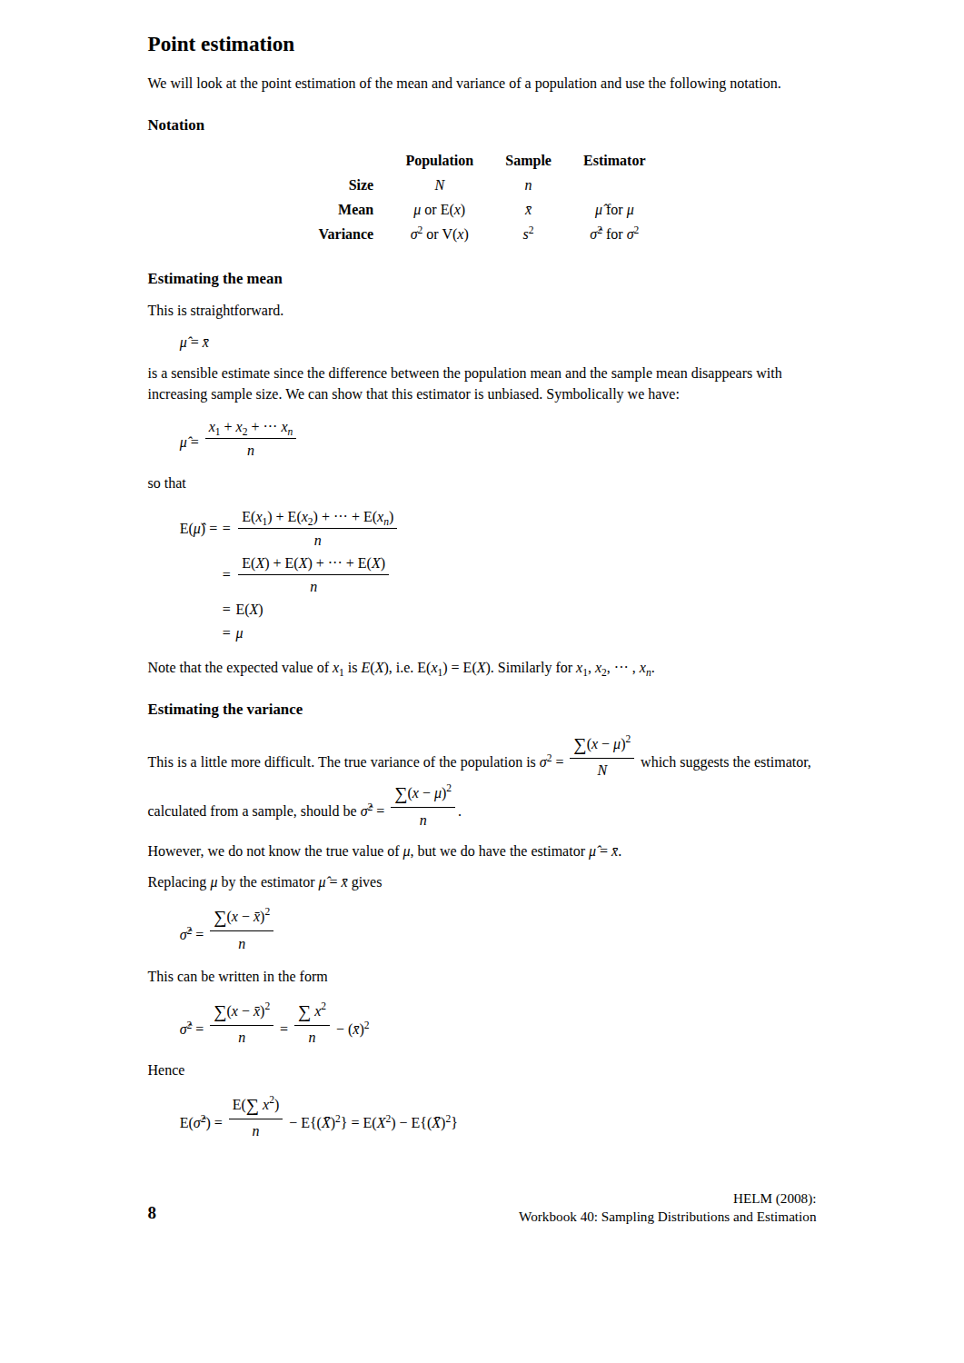Point estimation
We will look at the point estimation of the mean and variance of a population and use the following notation.
Notation
| | Population | Sample | Estimator |
| --- | --- | --- | --- |
| Size | N | n | |
| Mean | μ or E( x ) | x̄ | μ̂ for μ |
| Variance | σ 2 or V( x ) | s 2 | σ̂ 2 for σ 2 |
Estimating the mean
This is straightforward.
μ̂ = x̄
is a sensible estimate since the difference between the population mean and the sample mean disappears with increasing sample size. We can show that this estimator is unbiased. Symbolically we have:
μ̂ = x1 + x2 + ··· xn n
so that
E(μ̂) =
=
E(x1) + E(x2) + ··· + E(xn) n
=
E(X) + E(X) + ··· + E(X) n
=
E(X)
=
μ
Note that the expected value of x1 is E(X), i.e. E(x1) = E(X). Similarly for x1, x2, ··· , xn.
Estimating the variance
This is a little more difficult. The true variance of the population is σ2 = ∑(x − μ)2 N which suggests the estimator, calculated from a sample, should be σ̂2 = ∑(x − μ)2 n .
However, we do not know the true value of μ, but we do have the estimator μ̂ = x̄.
Replacing μ by the estimator μ̂ = x̄ gives
σ̂2 = ∑(x − x̄)2 n
This can be written in the form
σ̂2 = ∑(x − x̄)2 n = ∑ x2 n − (x̄)2
Hence
E(σ̂2) = E(∑ x2) n − E{(X̄)2} = E(X2) − E{(X̄)2}
8
HELM (2008):
Workbook 40: Sampling Distributions and Estimation